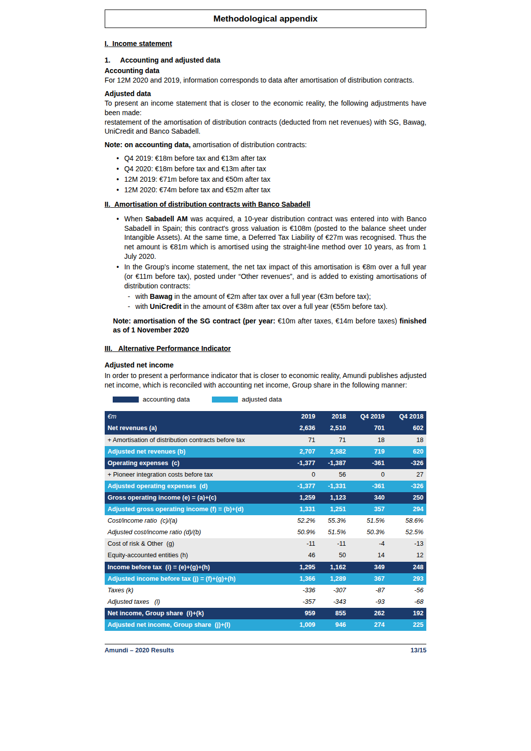Methodological appendix
I. Income statement
1. Accounting and adjusted data
Accounting data
For 12M 2020 and 2019, information corresponds to data after amortisation of distribution contracts.
Adjusted data
To present an income statement that is closer to the economic reality, the following adjustments have been made:
restatement of the amortisation of distribution contracts (deducted from net revenues) with SG, Bawag, UniCredit and Banco Sabadell.
Note: on accounting data, amortisation of distribution contracts:
Q4 2019: €18m before tax and €13m after tax
Q4 2020: €18m before tax and €13m after tax
12M 2019: €71m before tax and €50m after tax
12M 2020: €74m before tax and €52m after tax
II. Amortisation of distribution contracts with Banco Sabadell
When Sabadell AM was acquired, a 10-year distribution contract was entered into with Banco Sabadell in Spain; this contract's gross valuation is €108m (posted to the balance sheet under Intangible Assets). At the same time, a Deferred Tax Liability of €27m was recognised. Thus the net amount is €81m which is amortised using the straight-line method over 10 years, as from 1 July 2020.
In the Group's income statement, the net tax impact of this amortisation is €8m over a full year (or €11m before tax), posted under “Other revenues”, and is added to existing amortisations of distribution contracts:
with Bawag in the amount of €2m after tax over a full year (€3m before tax);
with UniCredit in the amount of €38m after tax over a full year (€55m before tax).
Note: amortisation of the SG contract (per year: €10m after taxes, €14m before taxes) finished as of 1 November 2020
III. Alternative Performance Indicator
Adjusted net income
In order to present a performance indicator that is closer to economic reality, Amundi publishes adjusted net income, which is reconciled with accounting net income, Group share in the following manner:
accounting data adjusted data
| €m | 2019 | 2018 | Q4 2019 | Q4 2018 |
| --- | --- | --- | --- | --- |
| Net revenues (a) | 2,636 | 2,510 | 701 | 602 |
| + Amortisation of distribution contracts before tax | 71 | 71 | 18 | 18 |
| Adjusted net revenues (b) | 2,707 | 2,582 | 719 | 620 |
| Operating expenses (c) | -1,377 | -1,387 | -361 | -326 |
| + Pioneer integration costs before tax | 0 | 56 | 0 | 27 |
| Adjusted operating expenses (d) | -1,377 | -1,331 | -361 | -326 |
| Gross operating income (e) = (a)+(c) | 1,259 | 1,123 | 340 | 250 |
| Adjusted gross operating income (f) = (b)+(d) | 1,331 | 1,251 | 357 | 294 |
| Cost/income ratio (c)/(a) | 52.2% | 55.3% | 51.5% | 58.6% |
| Adjusted cost/income ratio (d)/(b) | 50.9% | 51.5% | 50.3% | 52.5% |
| Cost of risk & Other (g) | -11 | -11 | -4 | -13 |
| Equity-accounted entities (h) | 46 | 50 | 14 | 12 |
| Income before tax (i) = (e)+(g)+(h) | 1,295 | 1,162 | 349 | 248 |
| Adjusted income before tax (j) = (f)+(g)+(h) | 1,366 | 1,289 | 367 | 293 |
| Taxes (k) | -336 | -307 | -87 | -56 |
| Adjusted taxes (l) | -357 | -343 | -93 | -68 |
| Net income, Group share (i)+(k) | 959 | 855 | 262 | 192 |
| Adjusted net income, Group share (j)+(l) | 1,009 | 946 | 274 | 225 |
Amundi – 2020 Results 13/15